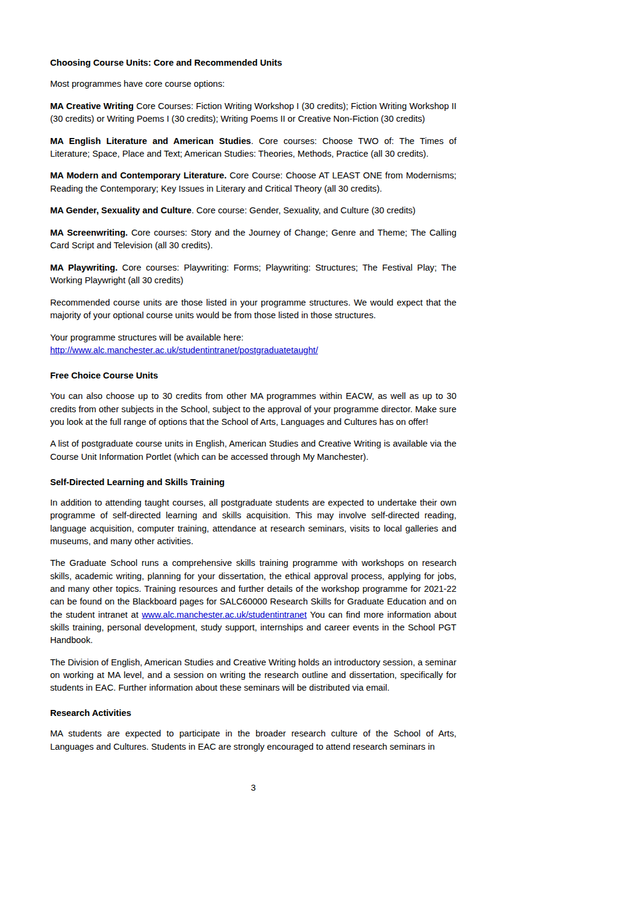Choosing Course Units: Core and Recommended Units
Most programmes have core course options:
MA Creative Writing Core Courses: Fiction Writing Workshop I (30 credits); Fiction Writing Workshop II (30 credits) or Writing Poems I (30 credits); Writing Poems II or Creative Non-Fiction (30 credits)
MA English Literature and American Studies. Core courses: Choose TWO of: The Times of Literature; Space, Place and Text; American Studies: Theories, Methods, Practice (all 30 credits).
MA Modern and Contemporary Literature. Core Course: Choose AT LEAST ONE from Modernisms; Reading the Contemporary; Key Issues in Literary and Critical Theory (all 30 credits).
MA Gender, Sexuality and Culture. Core course: Gender, Sexuality, and Culture (30 credits)
MA Screenwriting. Core courses: Story and the Journey of Change; Genre and Theme; The Calling Card Script and Television (all 30 credits).
MA Playwriting. Core courses: Playwriting: Forms; Playwriting: Structures; The Festival Play; The Working Playwright (all 30 credits)
Recommended course units are those listed in your programme structures. We would expect that the majority of your optional course units would be from those listed in those structures.
Your programme structures will be available here:
http://www.alc.manchester.ac.uk/studentintranet/postgraduatetaught/
Free Choice Course Units
You can also choose up to 30 credits from other MA programmes within EACW, as well as up to 30 credits from other subjects in the School, subject to the approval of your programme director. Make sure you look at the full range of options that the School of Arts, Languages and Cultures has on offer!
A list of postgraduate course units in English, American Studies and Creative Writing is available via the Course Unit Information Portlet (which can be accessed through My Manchester).
Self-Directed Learning and Skills Training
In addition to attending taught courses, all postgraduate students are expected to undertake their own programme of self-directed learning and skills acquisition. This may involve self-directed reading, language acquisition, computer training, attendance at research seminars, visits to local galleries and museums, and many other activities.
The Graduate School runs a comprehensive skills training programme with workshops on research skills, academic writing, planning for your dissertation, the ethical approval process, applying for jobs, and many other topics. Training resources and further details of the workshop programme for 2021-22 can be found on the Blackboard pages for SALC60000 Research Skills for Graduate Education and on the student intranet at www.alc.manchester.ac.uk/studentintranet You can find more information about skills training, personal development, study support, internships and career events in the School PGT Handbook.
The Division of English, American Studies and Creative Writing holds an introductory session, a seminar on working at MA level, and a session on writing the research outline and dissertation, specifically for students in EAC. Further information about these seminars will be distributed via email.
Research Activities
MA students are expected to participate in the broader research culture of the School of Arts, Languages and Cultures. Students in EAC are strongly encouraged to attend research seminars in
3